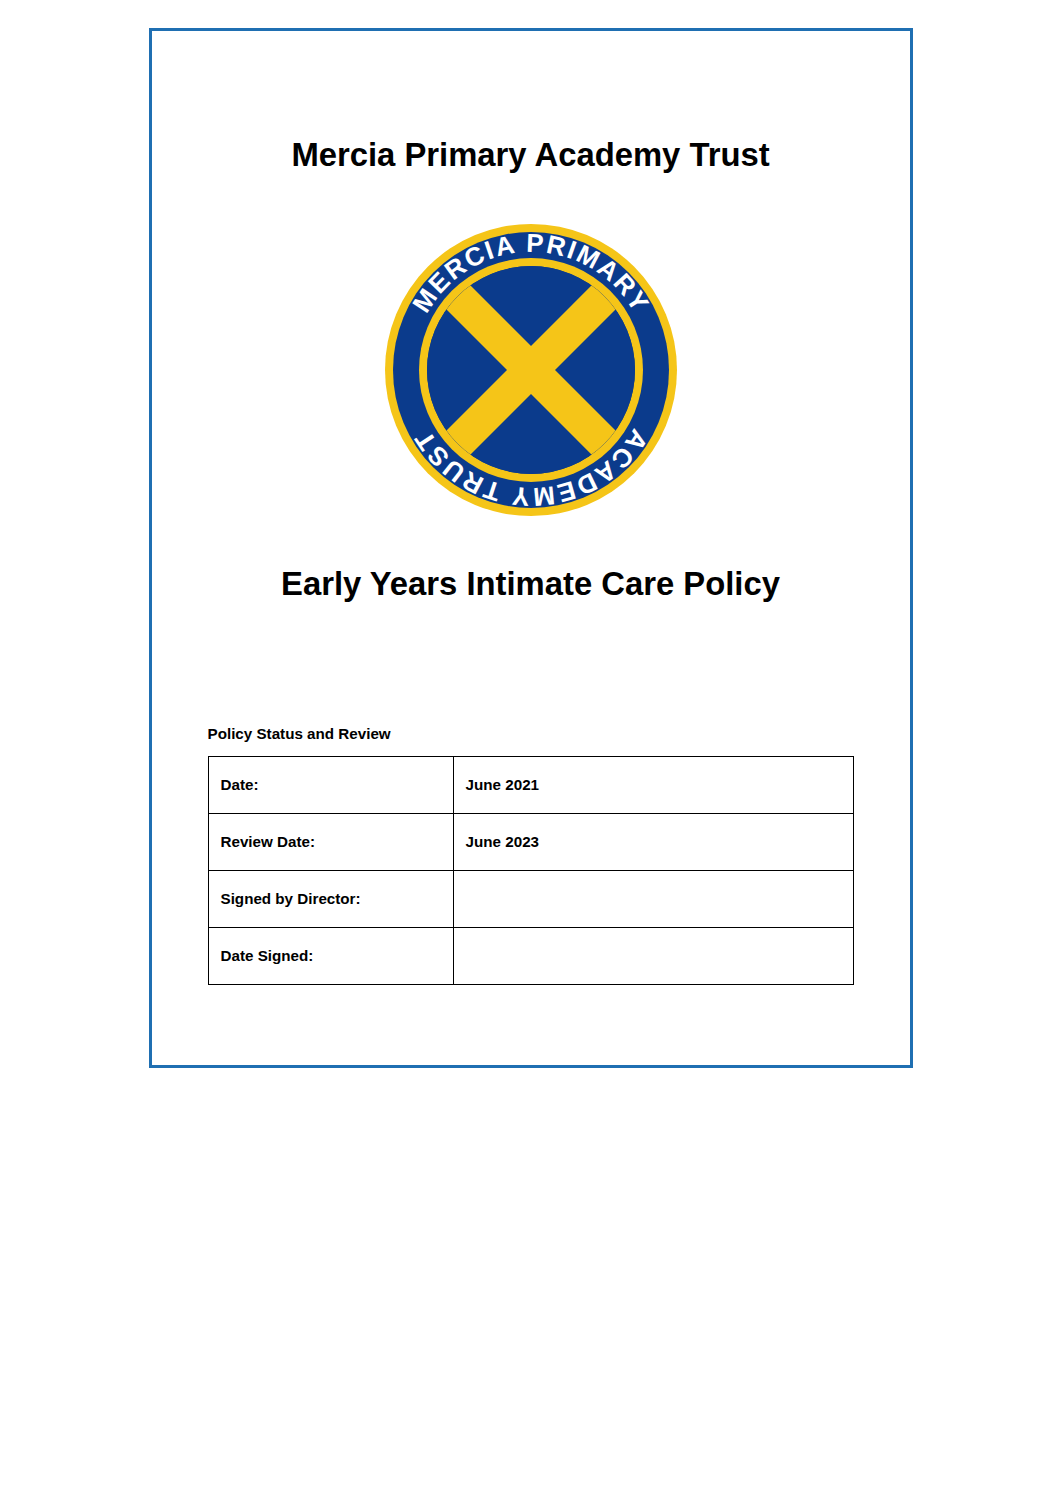Mercia Primary Academy Trust
MERCIA PRIMARY ACADEMY TRUST
Early Years Intimate Care Policy
Policy Status and Review
| Date: | June 2021 |
| Review Date: | June 2023 |
| Signed by Director: | |
| Date Signed: | |